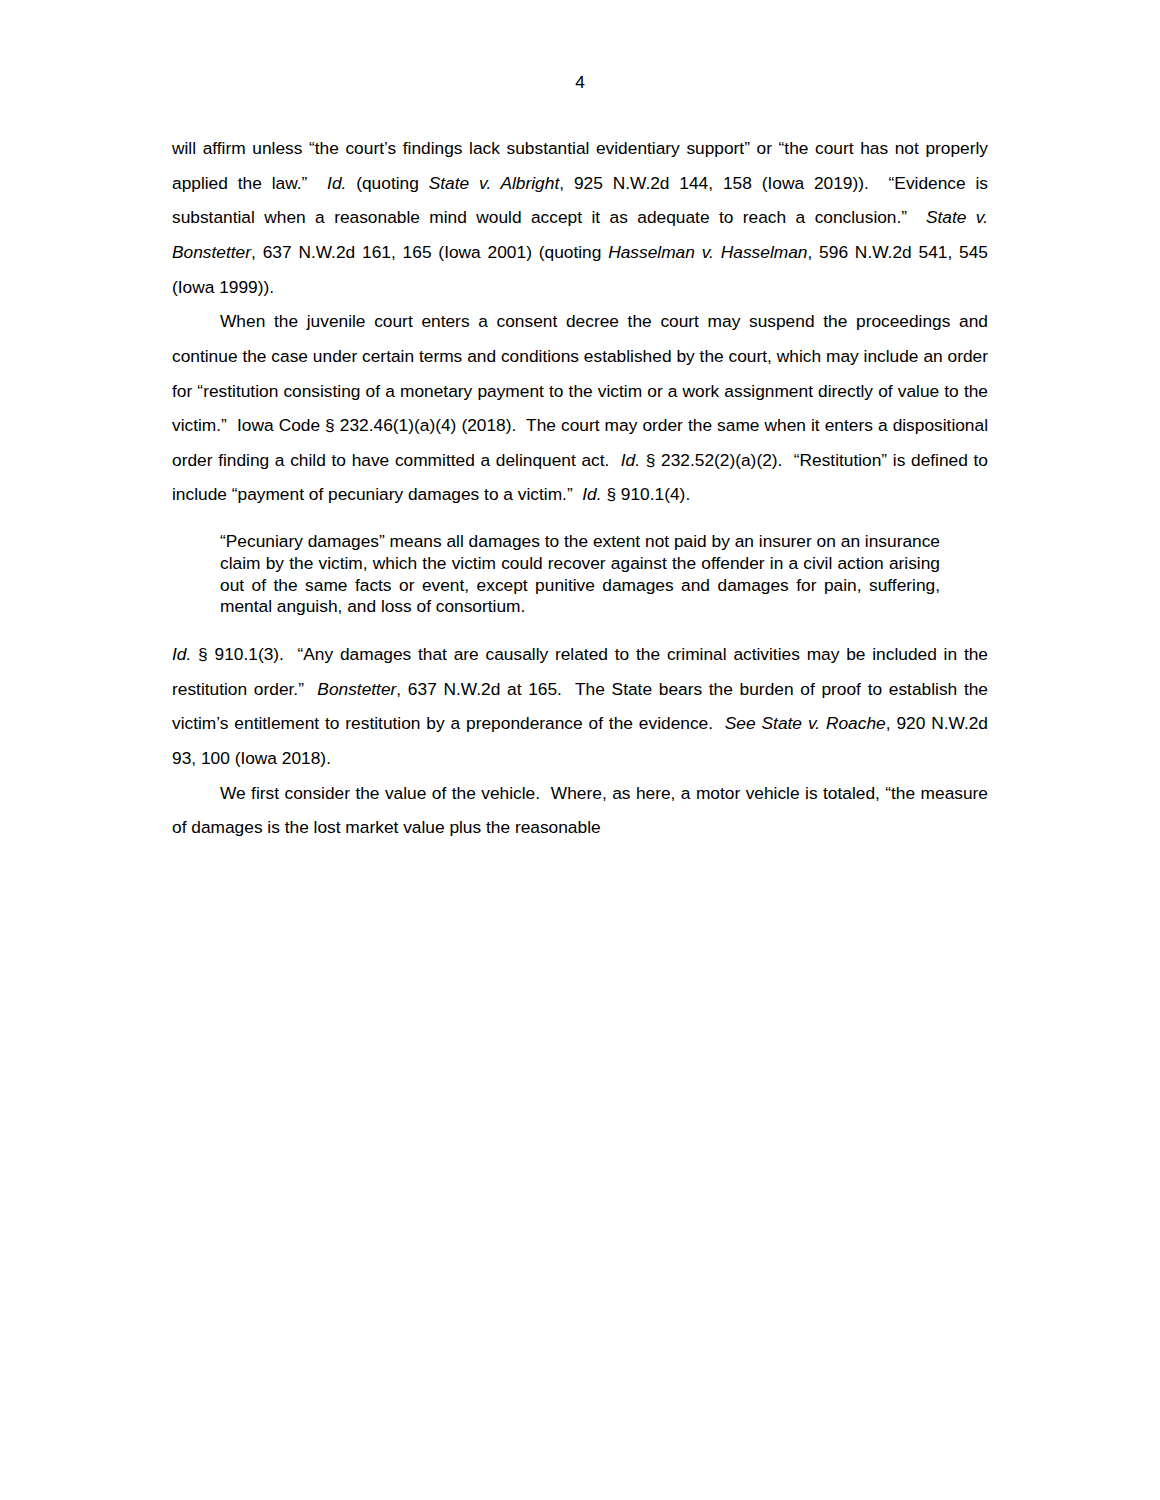4
will affirm unless “the court’s findings lack substantial evidentiary support” or “the court has not properly applied the law.” Id. (quoting State v. Albright, 925 N.W.2d 144, 158 (Iowa 2019)). “Evidence is substantial when a reasonable mind would accept it as adequate to reach a conclusion.” State v. Bonstetter, 637 N.W.2d 161, 165 (Iowa 2001) (quoting Hasselman v. Hasselman, 596 N.W.2d 541, 545 (Iowa 1999)).
When the juvenile court enters a consent decree the court may suspend the proceedings and continue the case under certain terms and conditions established by the court, which may include an order for “restitution consisting of a monetary payment to the victim or a work assignment directly of value to the victim.” Iowa Code § 232.46(1)(a)(4) (2018). The court may order the same when it enters a dispositional order finding a child to have committed a delinquent act. Id. § 232.52(2)(a)(2). “Restitution” is defined to include “payment of pecuniary damages to a victim.” Id. § 910.1(4).
“Pecuniary damages” means all damages to the extent not paid by an insurer on an insurance claim by the victim, which the victim could recover against the offender in a civil action arising out of the same facts or event, except punitive damages and damages for pain, suffering, mental anguish, and loss of consortium.
Id. § 910.1(3). “Any damages that are causally related to the criminal activities may be included in the restitution order.” Bonstetter, 637 N.W.2d at 165. The State bears the burden of proof to establish the victim’s entitlement to restitution by a preponderance of the evidence. See State v. Roache, 920 N.W.2d 93, 100 (Iowa 2018).
We first consider the value of the vehicle. Where, as here, a motor vehicle is totaled, “the measure of damages is the lost market value plus the reasonable